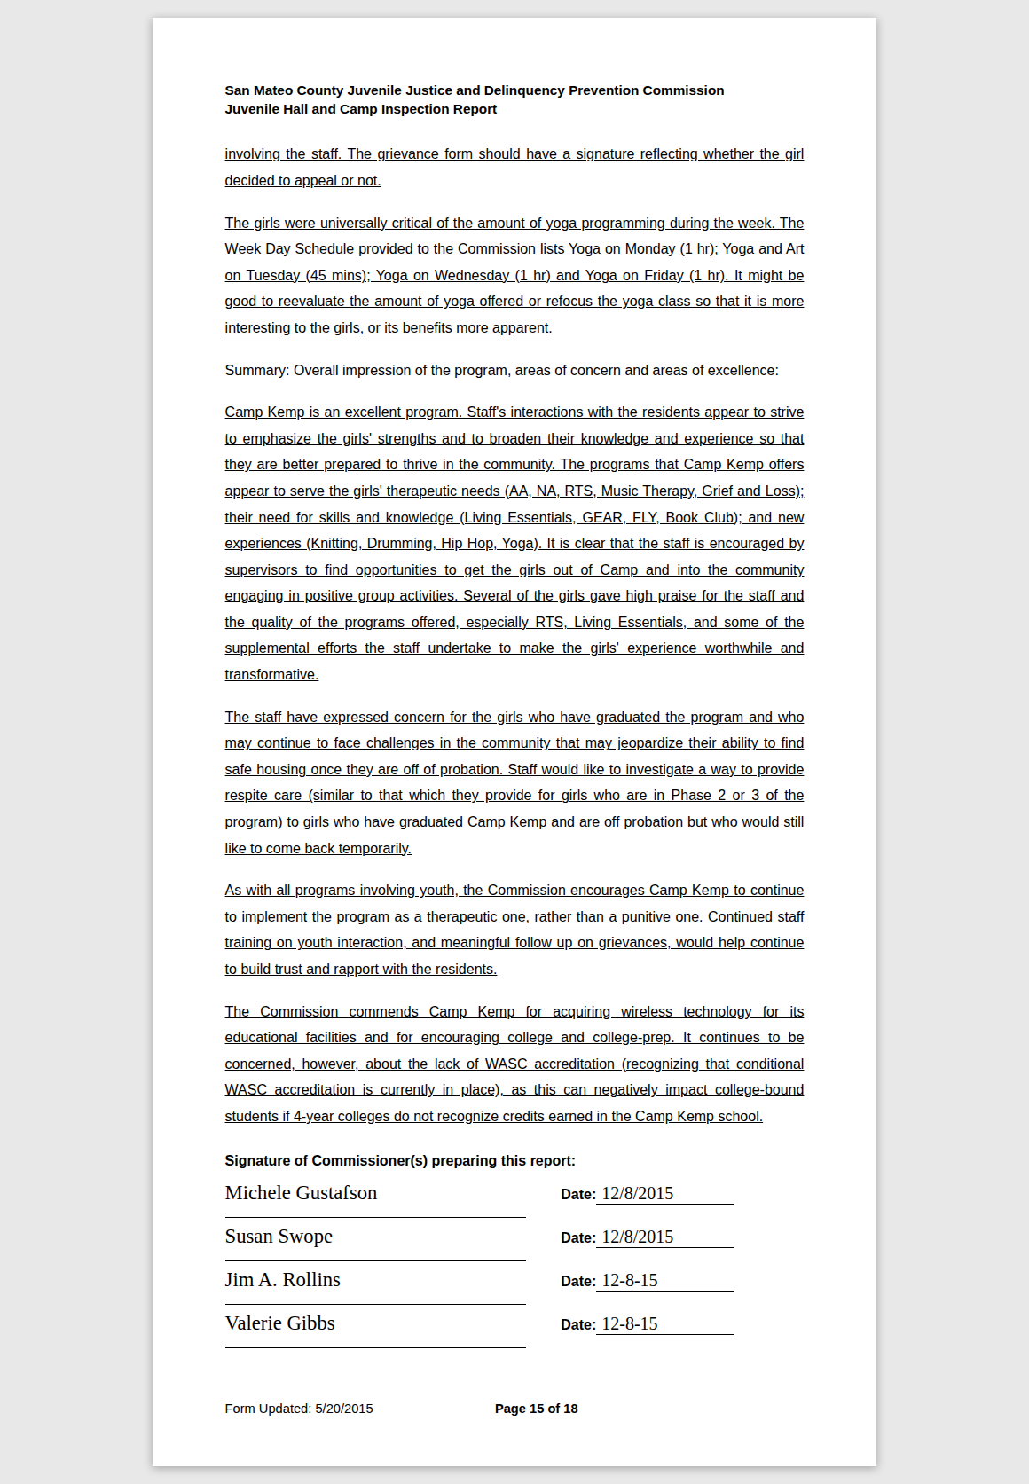San Mateo County Juvenile Justice and Delinquency Prevention Commission
Juvenile Hall and Camp Inspection Report
involving the staff. The grievance form should have a signature reflecting whether the girl decided to appeal or not.
The girls were universally critical of the amount of yoga programming during the week. The Week Day Schedule provided to the Commission lists Yoga on Monday (1 hr); Yoga and Art on Tuesday (45 mins); Yoga on Wednesday (1 hr) and Yoga on Friday (1 hr). It might be good to reevaluate the amount of yoga offered or refocus the yoga class so that it is more interesting to the girls, or its benefits more apparent.
Summary: Overall impression of the program, areas of concern and areas of excellence:
Camp Kemp is an excellent program. Staff's interactions with the residents appear to strive to emphasize the girls' strengths and to broaden their knowledge and experience so that they are better prepared to thrive in the community. The programs that Camp Kemp offers appear to serve the girls' therapeutic needs (AA, NA, RTS, Music Therapy, Grief and Loss); their need for skills and knowledge (Living Essentials, GEAR, FLY, Book Club); and new experiences (Knitting, Drumming, Hip Hop, Yoga). It is clear that the staff is encouraged by supervisors to find opportunities to get the girls out of Camp and into the community engaging in positive group activities. Several of the girls gave high praise for the staff and the quality of the programs offered, especially RTS, Living Essentials, and some of the supplemental efforts the staff undertake to make the girls' experience worthwhile and transformative.
The staff have expressed concern for the girls who have graduated the program and who may continue to face challenges in the community that may jeopardize their ability to find safe housing once they are off of probation. Staff would like to investigate a way to provide respite care (similar to that which they provide for girls who are in Phase 2 or 3 of the program) to girls who have graduated Camp Kemp and are off probation but who would still like to come back temporarily.
As with all programs involving youth, the Commission encourages Camp Kemp to continue to implement the program as a therapeutic one, rather than a punitive one. Continued staff training on youth interaction, and meaningful follow up on grievances, would help continue to build trust and rapport with the residents.
The Commission commends Camp Kemp for acquiring wireless technology for its educational facilities and for encouraging college and college-prep. It continues to be concerned, however, about the lack of WASC accreditation (recognizing that conditional WASC accreditation is currently in place), as this can negatively impact college-bound students if 4-year colleges do not recognize credits earned in the Camp Kemp school.
Signature of Commissioner(s) preparing this report:
| Michele Gustafson | | Date: 12/8/2015 |
| Susan Swope | | Date: 12/8/2015 |
| Jim A. Rollins | | Date: 12-8-15 |
| Valerie Gibbs | | Date: 12-8-15 |
Form Updated: 5/20/2015 Page 15 of 18